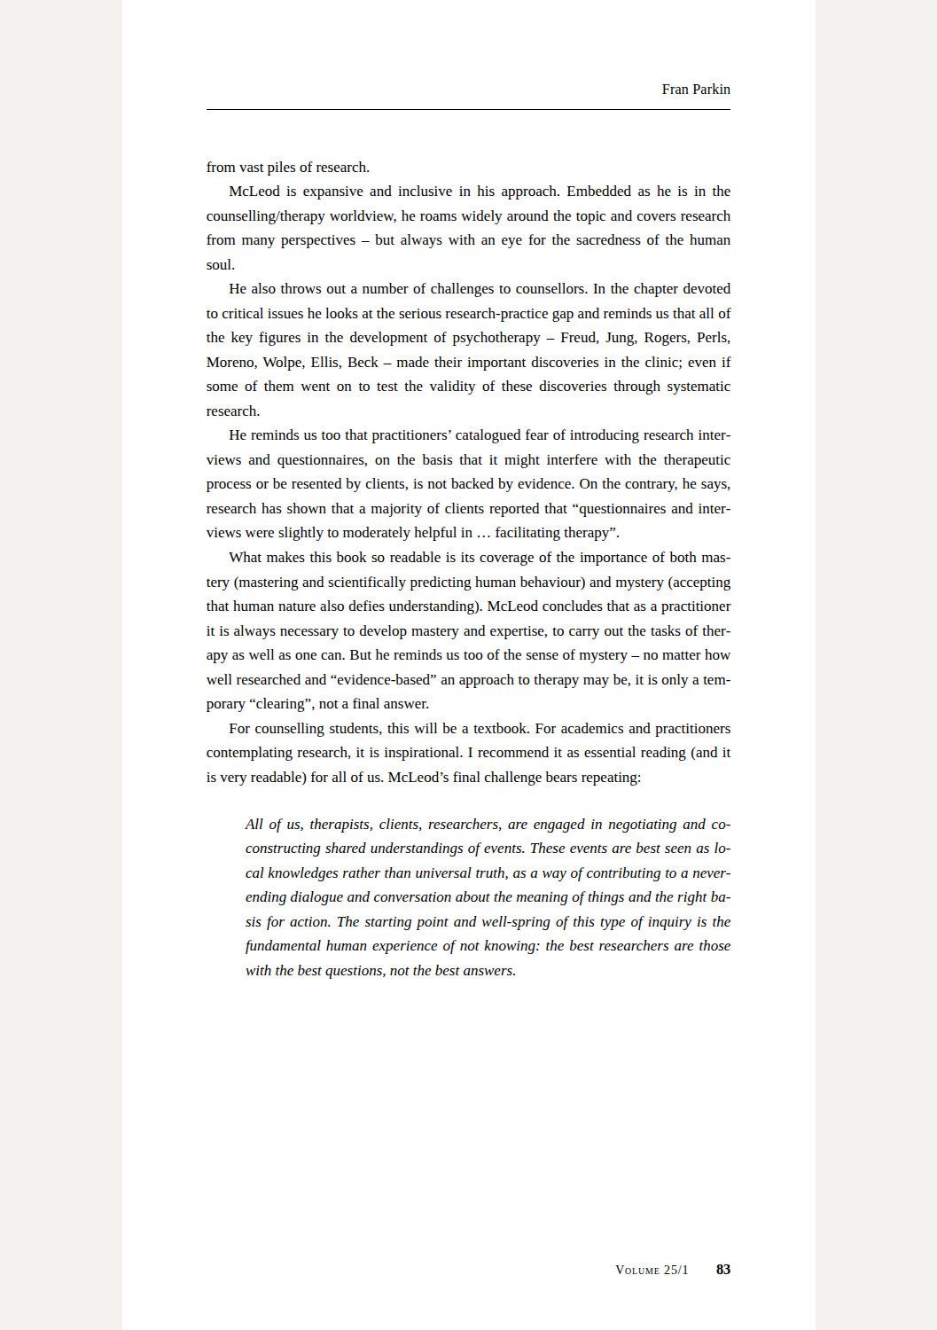Fran Parkin
from vast piles of research.
McLeod is expansive and inclusive in his approach. Embedded as he is in the counselling/therapy worldview, he roams widely around the topic and covers research from many perspectives – but always with an eye for the sacredness of the human soul.
He also throws out a number of challenges to counsellors. In the chapter devoted to critical issues he looks at the serious research-practice gap and reminds us that all of the key figures in the development of psychotherapy – Freud, Jung, Rogers, Perls, Moreno, Wolpe, Ellis, Beck – made their important discoveries in the clinic; even if some of them went on to test the validity of these discoveries through systematic research.
He reminds us too that practitioners’ catalogued fear of introducing research interviews and questionnaires, on the basis that it might interfere with the therapeutic process or be resented by clients, is not backed by evidence. On the contrary, he says, research has shown that a majority of clients reported that “questionnaires and interviews were slightly to moderately helpful in … facilitating therapy”.
What makes this book so readable is its coverage of the importance of both mastery (mastering and scientifically predicting human behaviour) and mystery (accepting that human nature also defies understanding). McLeod concludes that as a practitioner it is always necessary to develop mastery and expertise, to carry out the tasks of therapy as well as one can. But he reminds us too of the sense of mystery – no matter how well researched and “evidence-based” an approach to therapy may be, it is only a temporary “clearing”, not a final answer.
For counselling students, this will be a textbook. For academics and practitioners contemplating research, it is inspirational. I recommend it as essential reading (and it is very readable) for all of us. McLeod’s final challenge bears repeating:
All of us, therapists, clients, researchers, are engaged in negotiating and co-constructing shared understandings of events. These events are best seen as local knowledges rather than universal truth, as a way of contributing to a never-ending dialogue and conversation about the meaning of things and the right basis for action. The starting point and well-spring of this type of inquiry is the fundamental human experience of not knowing: the best researchers are those with the best questions, not the best answers.
Volume 25/1 83